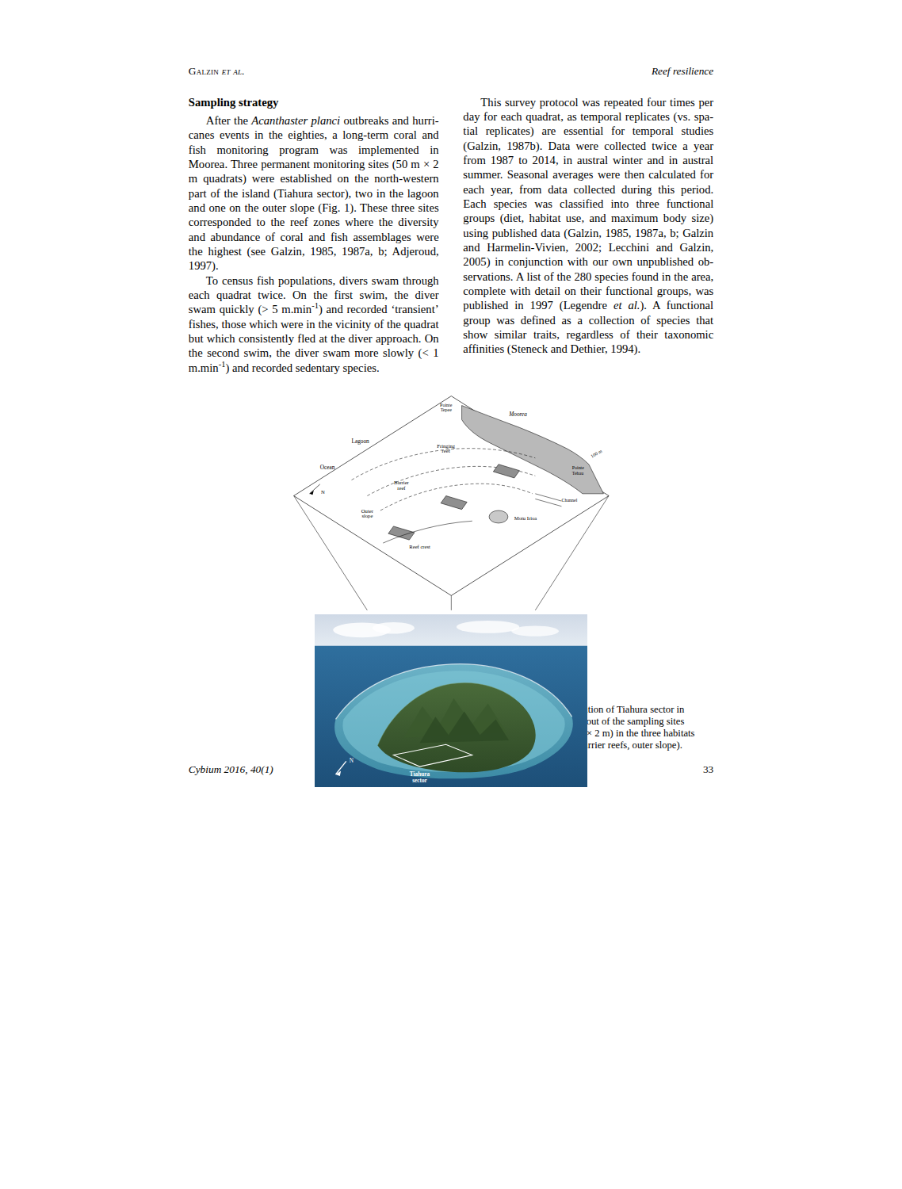Galzin et al.
Reef resilience
Sampling strategy
After the Acanthaster planci outbreaks and hurricanes events in the eighties, a long-term coral and fish monitoring program was implemented in Moorea. Three permanent monitoring sites (50 m × 2 m quadrats) were established on the north-western part of the island (Tiahura sector), two in the lagoon and one on the outer slope (Fig. 1). These three sites corresponded to the reef zones where the diversity and abundance of coral and fish assemblages were the highest (see Galzin, 1985, 1987a, b; Adjeroud, 1997).
To census fish populations, divers swam through each quadrat twice. On the first swim, the diver swam quickly (> 5 m.min-1) and recorded ‘transient’ fishes, those which were in the vicinity of the quadrat but which consistently fled at the diver approach. On the second swim, the diver swam more slowly (< 1 m.min-1) and recorded sedentary species.
This survey protocol was repeated four times per day for each quadrat, as temporal replicates (vs. spatial replicates) are essential for temporal studies (Galzin, 1987b). Data were collected twice a year from 1987 to 2014, in austral winter and in austral summer. Seasonal averages were then calculated for each year, from data collected during this period. Each species was classified into three functional groups (diet, habitat use, and maximum body size) using published data (Galzin, 1985, 1987a, b; Galzin and Harmelin-Vivien, 2002; Lecchini and Galzin, 2005) in conjunction with our own unpublished observations. A list of the 280 species found in the area, complete with detail on their functional groups, was published in 1997 (Legendre et al.). A functional group was defined as a collection of species that show similar traits, regardless of their taxonomic affinities (Steneck and Dethier, 1994).
Pointe Tepee Moorea Lagoon Ocean Fringing reef Barrier reef Outer slope Reef crest Motu Irioa Channel Pointe Tehau 100 m N
Tiahura sector N
Figure 1. - Location of Tiahura sector in Moorea and layout of the sampling sites (quadrats of 50 × 2 m) in the three habitats (fringing and barrier reefs, outer slope).
Cybium 2016, 40(1)
33